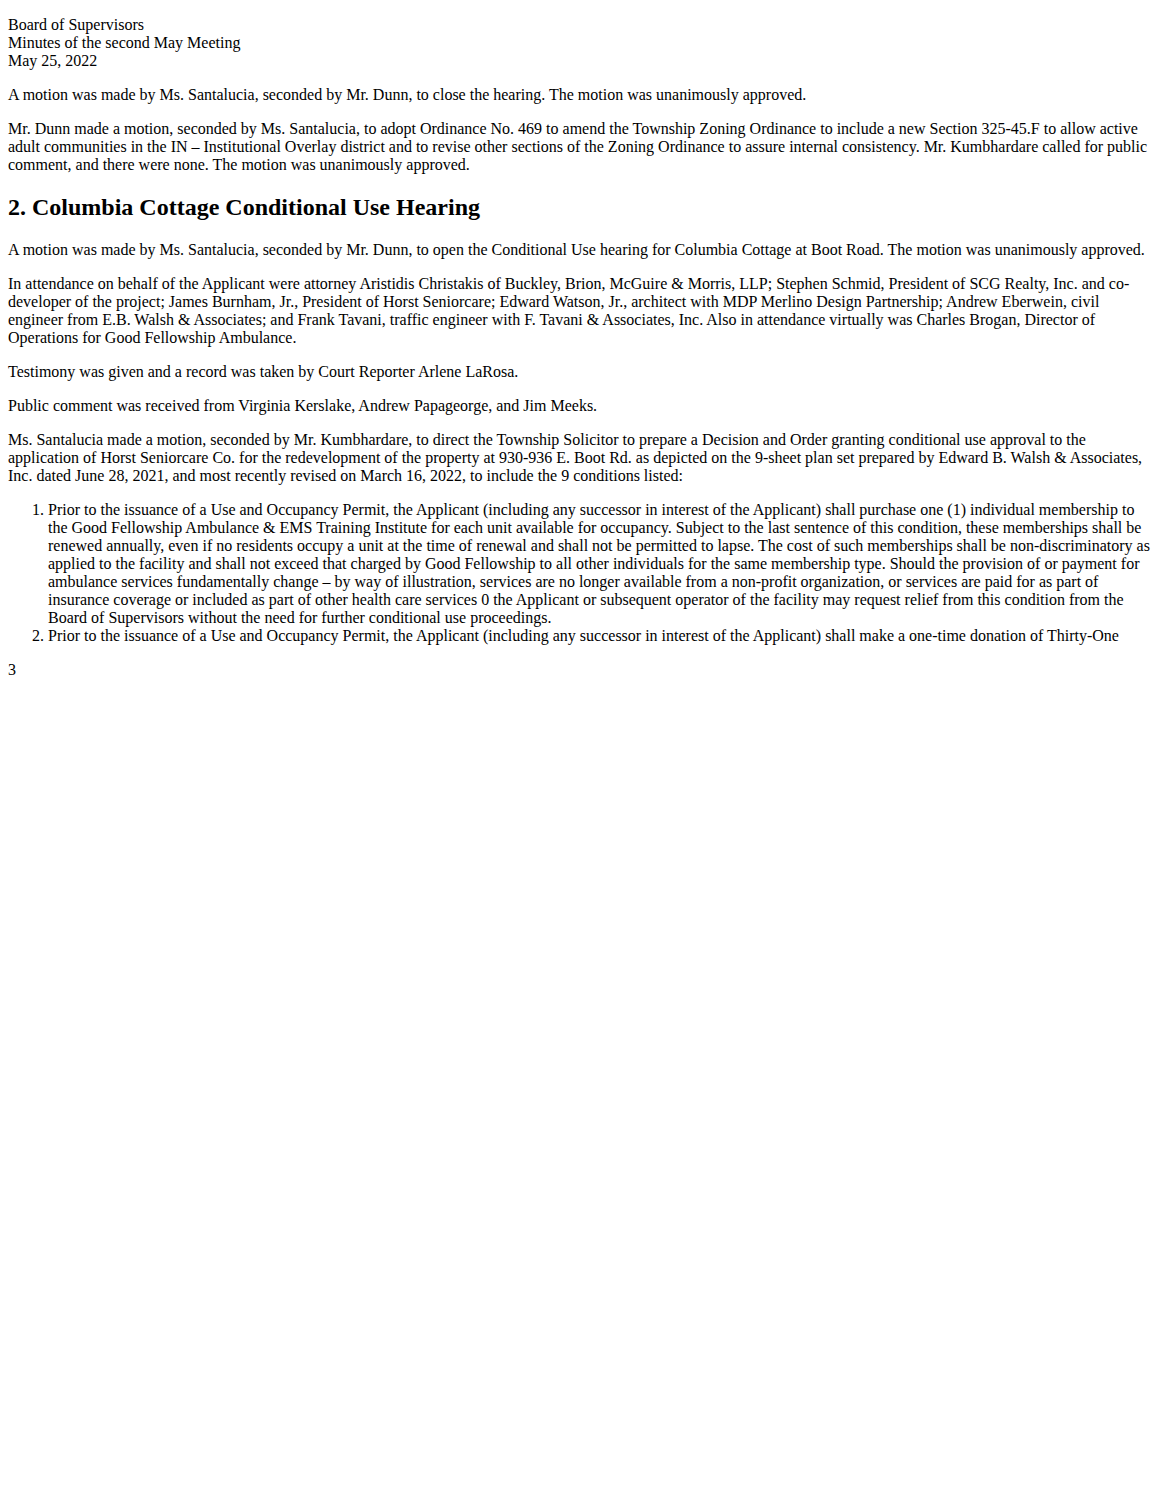Board of Supervisors
Minutes of the second May Meeting
May 25, 2022
A motion was made by Ms. Santalucia, seconded by Mr. Dunn, to close the hearing. The motion was unanimously approved.
Mr. Dunn made a motion, seconded by Ms. Santalucia, to adopt Ordinance No. 469 to amend the Township Zoning Ordinance to include a new Section 325-45.F to allow active adult communities in the IN – Institutional Overlay district and to revise other sections of the Zoning Ordinance to assure internal consistency. Mr. Kumbhardare called for public comment, and there were none. The motion was unanimously approved.
2. Columbia Cottage Conditional Use Hearing
A motion was made by Ms. Santalucia, seconded by Mr. Dunn, to open the Conditional Use hearing for Columbia Cottage at Boot Road. The motion was unanimously approved.
In attendance on behalf of the Applicant were attorney Aristidis Christakis of Buckley, Brion, McGuire & Morris, LLP; Stephen Schmid, President of SCG Realty, Inc. and co-developer of the project; James Burnham, Jr., President of Horst Seniorcare; Edward Watson, Jr., architect with MDP Merlino Design Partnership; Andrew Eberwein, civil engineer from E.B. Walsh & Associates; and Frank Tavani, traffic engineer with F. Tavani & Associates, Inc. Also in attendance virtually was Charles Brogan, Director of Operations for Good Fellowship Ambulance.
Testimony was given and a record was taken by Court Reporter Arlene LaRosa.
Public comment was received from Virginia Kerslake, Andrew Papageorge, and Jim Meeks.
Ms. Santalucia made a motion, seconded by Mr. Kumbhardare, to direct the Township Solicitor to prepare a Decision and Order granting conditional use approval to the application of Horst Seniorcare Co. for the redevelopment of the property at 930-936 E. Boot Rd. as depicted on the 9-sheet plan set prepared by Edward B. Walsh & Associates, Inc. dated June 28, 2021, and most recently revised on March 16, 2022, to include the 9 conditions listed:
Prior to the issuance of a Use and Occupancy Permit, the Applicant (including any successor in interest of the Applicant) shall purchase one (1) individual membership to the Good Fellowship Ambulance & EMS Training Institute for each unit available for occupancy. Subject to the last sentence of this condition, these memberships shall be renewed annually, even if no residents occupy a unit at the time of renewal and shall not be permitted to lapse. The cost of such memberships shall be non-discriminatory as applied to the facility and shall not exceed that charged by Good Fellowship to all other individuals for the same membership type. Should the provision of or payment for ambulance services fundamentally change – by way of illustration, services are no longer available from a non-profit organization, or services are paid for as part of insurance coverage or included as part of other health care services 0 the Applicant or subsequent operator of the facility may request relief from this condition from the Board of Supervisors without the need for further conditional use proceedings.
Prior to the issuance of a Use and Occupancy Permit, the Applicant (including any successor in interest of the Applicant) shall make a one-time donation of Thirty-One
3